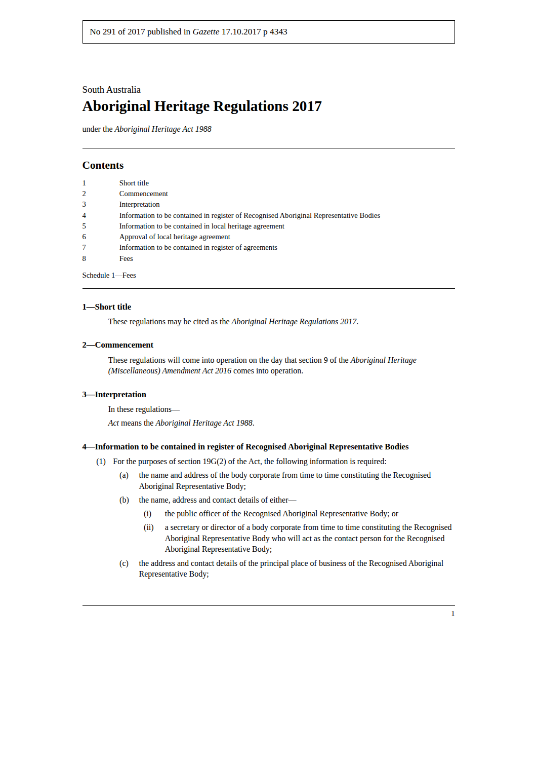No 291 of 2017 published in Gazette 17.10.2017 p 4343
South Australia
Aboriginal Heritage Regulations 2017
under the Aboriginal Heritage Act 1988
Contents
| 1 | Short title |
| 2 | Commencement |
| 3 | Interpretation |
| 4 | Information to be contained in register of Recognised Aboriginal Representative Bodies |
| 5 | Information to be contained in local heritage agreement |
| 6 | Approval of local heritage agreement |
| 7 | Information to be contained in register of agreements |
| 8 | Fees |
Schedule 1—Fees
1—Short title
These regulations may be cited as the Aboriginal Heritage Regulations 2017.
2—Commencement
These regulations will come into operation on the day that section 9 of the Aboriginal Heritage (Miscellaneous) Amendment Act 2016 comes into operation.
3—Interpretation
In these regulations—
Act means the Aboriginal Heritage Act 1988.
4—Information to be contained in register of Recognised Aboriginal Representative Bodies
(1)
For the purposes of section 19G(2) of the Act, the following information is required:
(a)
the name and address of the body corporate from time to time constituting the Recognised Aboriginal Representative Body;
(b)
the name, address and contact details of either—
(i)
the public officer of the Recognised Aboriginal Representative Body; or
(ii)
a secretary or director of a body corporate from time to time constituting the Recognised Aboriginal Representative Body who will act as the contact person for the Recognised Aboriginal Representative Body;
(c)
the address and contact details of the principal place of business of the Recognised Aboriginal Representative Body;
1